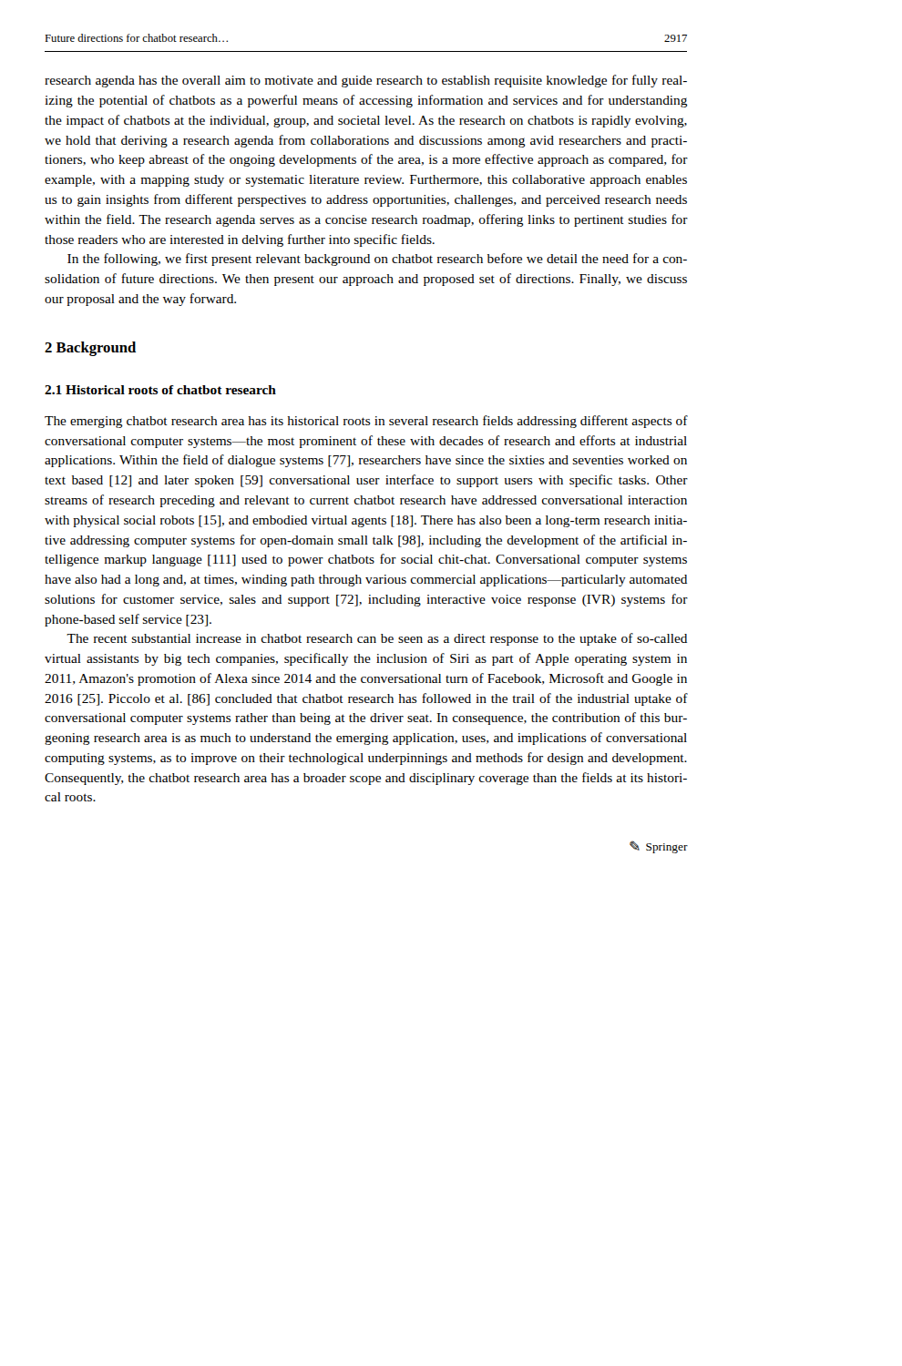Future directions for chatbot research… 2917
research agenda has the overall aim to motivate and guide research to establish requisite knowledge for fully realizing the potential of chatbots as a powerful means of accessing information and services and for understanding the impact of chatbots at the individual, group, and societal level. As the research on chatbots is rapidly evolving, we hold that deriving a research agenda from collaborations and discussions among avid researchers and practitioners, who keep abreast of the ongoing developments of the area, is a more effective approach as compared, for example, with a mapping study or systematic literature review. Furthermore, this collaborative approach enables us to gain insights from different perspectives to address opportunities, challenges, and perceived research needs within the field. The research agenda serves as a concise research roadmap, offering links to pertinent studies for those readers who are interested in delving further into specific fields.
In the following, we first present relevant background on chatbot research before we detail the need for a consolidation of future directions. We then present our approach and proposed set of directions. Finally, we discuss our proposal and the way forward.
2 Background
2.1 Historical roots of chatbot research
The emerging chatbot research area has its historical roots in several research fields addressing different aspects of conversational computer systems—the most prominent of these with decades of research and efforts at industrial applications. Within the field of dialogue systems [77], researchers have since the sixties and seventies worked on text based [12] and later spoken [59] conversational user interface to support users with specific tasks. Other streams of research preceding and relevant to current chatbot research have addressed conversational interaction with physical social robots [15], and embodied virtual agents [18]. There has also been a long-term research initiative addressing computer systems for open-domain small talk [98], including the development of the artificial intelligence markup language [111] used to power chatbots for social chit-chat. Conversational computer systems have also had a long and, at times, winding path through various commercial applications—particularly automated solutions for customer service, sales and support [72], including interactive voice response (IVR) systems for phone-based self service [23].
The recent substantial increase in chatbot research can be seen as a direct response to the uptake of so-called virtual assistants by big tech companies, specifically the inclusion of Siri as part of Apple operating system in 2011, Amazon's promotion of Alexa since 2014 and the conversational turn of Facebook, Microsoft and Google in 2016 [25]. Piccolo et al. [86] concluded that chatbot research has followed in the trail of the industrial uptake of conversational computer systems rather than being at the driver seat. In consequence, the contribution of this burgeoning research area is as much to understand the emerging application, uses, and implications of conversational computing systems, as to improve on their technological underpinnings and methods for design and development. Consequently, the chatbot research area has a broader scope and disciplinary coverage than the fields at its historical roots.
✎ Springer